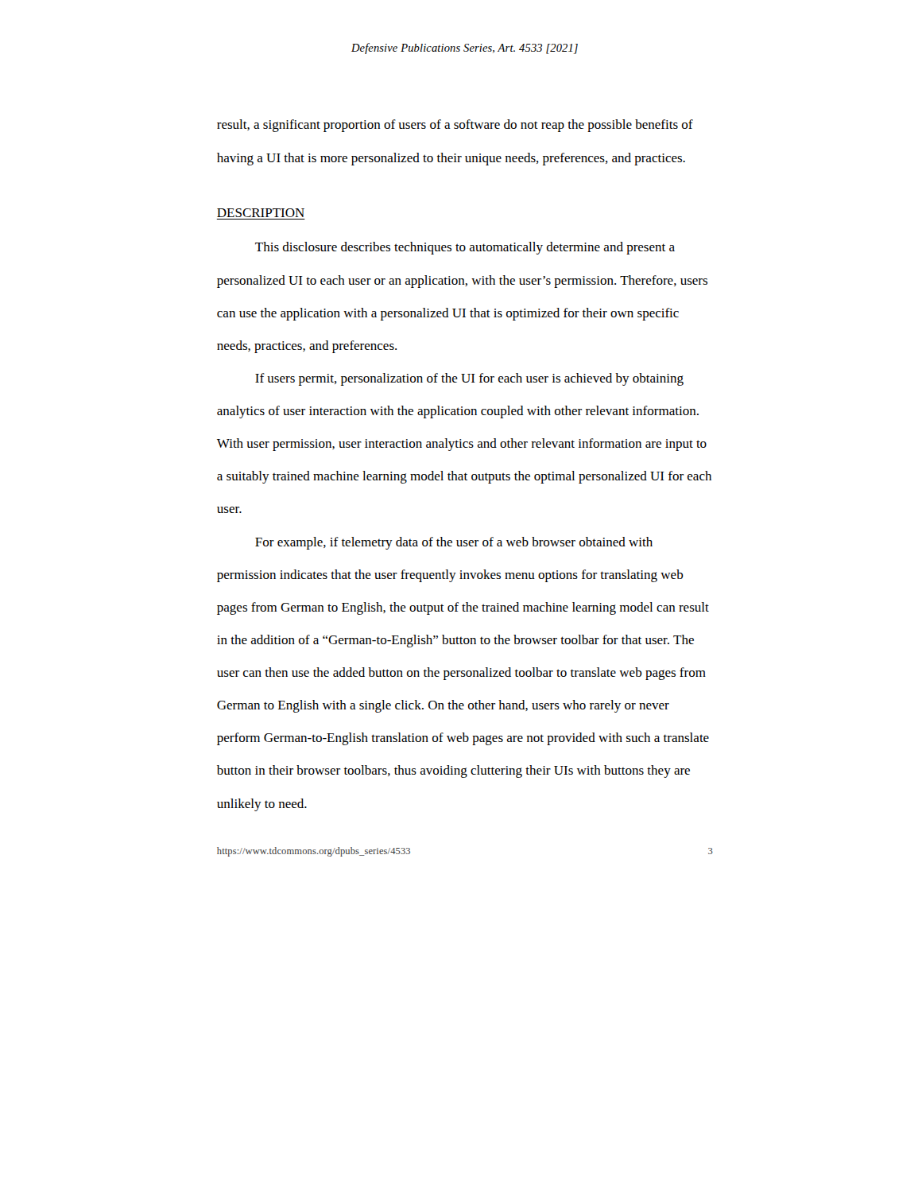Defensive Publications Series, Art. 4533 [2021]
result, a significant proportion of users of a software do not reap the possible benefits of having a UI that is more personalized to their unique needs, preferences, and practices.
DESCRIPTION
This disclosure describes techniques to automatically determine and present a personalized UI to each user or an application, with the user’s permission. Therefore, users can use the application with a personalized UI that is optimized for their own specific needs, practices, and preferences.
If users permit, personalization of the UI for each user is achieved by obtaining analytics of user interaction with the application coupled with other relevant information. With user permission, user interaction analytics and other relevant information are input to a suitably trained machine learning model that outputs the optimal personalized UI for each user.
For example, if telemetry data of the user of a web browser obtained with permission indicates that the user frequently invokes menu options for translating web pages from German to English, the output of the trained machine learning model can result in the addition of a “German-to-English” button to the browser toolbar for that user. The user can then use the added button on the personalized toolbar to translate web pages from German to English with a single click. On the other hand, users who rarely or never perform German-to-English translation of web pages are not provided with such a translate button in their browser toolbars, thus avoiding cluttering their UIs with buttons they are unlikely to need.
https://www.tdcommons.org/dpubs_series/4533
3